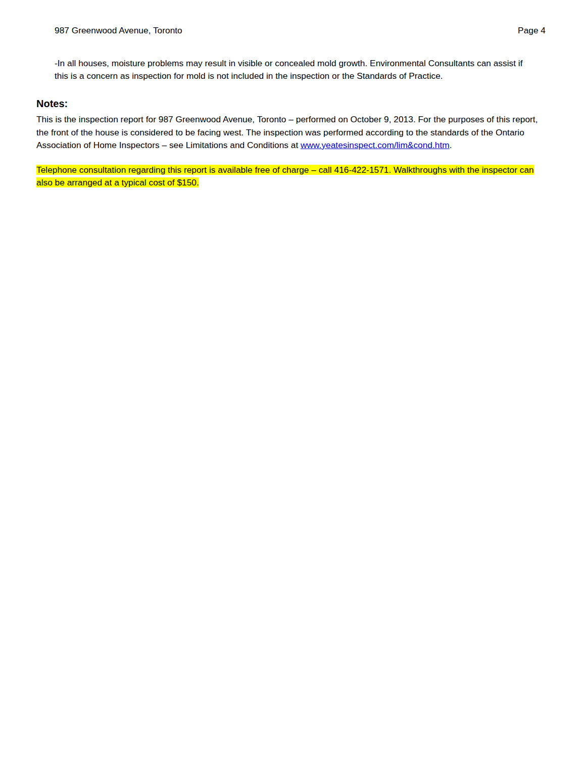987 Greenwood Avenue, Toronto Page 4
-In all houses, moisture problems may result in visible or concealed mold growth. Environmental Consultants can assist if this is a concern as inspection for mold is not included in the inspection or the Standards of Practice.
Notes:
This is the inspection report for 987 Greenwood Avenue, Toronto – performed on October 9, 2013. For the purposes of this report, the front of the house is considered to be facing west. The inspection was performed according to the standards of the Ontario Association of Home Inspectors – see Limitations and Conditions at www.yeatesinspect.com/lim&cond.htm.
Telephone consultation regarding this report is available free of charge – call 416-422-1571. Walkthroughs with the inspector can also be arranged at a typical cost of $150.